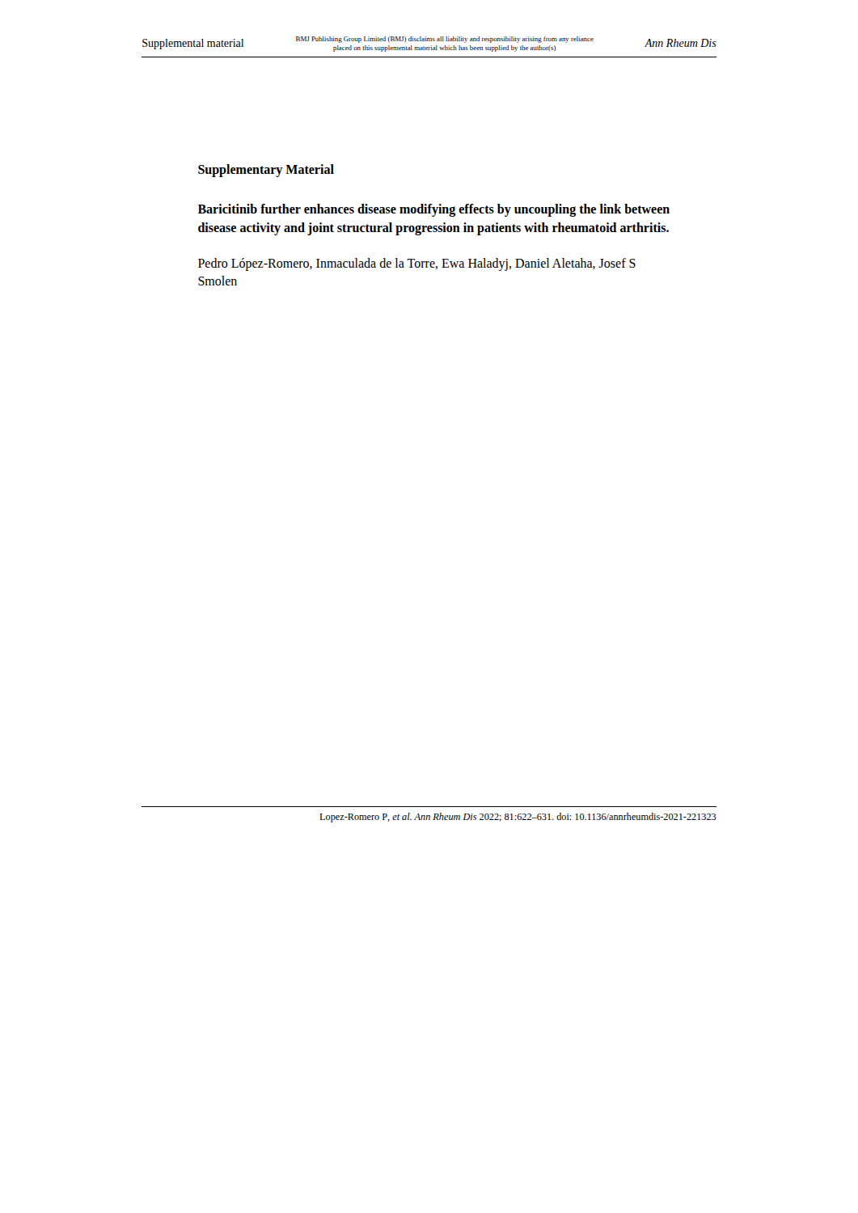Supplemental material
BMJ Publishing Group Limited (BMJ) disclaims all liability and responsibility arising from any reliance
placed on this supplemental material which has been supplied by the author(s)
Ann Rheum Dis
Supplementary Material
Baricitinib further enhances disease modifying effects by uncoupling the link between disease activity and joint structural progression in patients with rheumatoid arthritis.
Pedro López-Romero, Inmaculada de la Torre, Ewa Haladyj, Daniel Aletaha, Josef S Smolen
Lopez-Romero P, et al. Ann Rheum Dis 2022; 81:622–631. doi: 10.1136/annrheumdis-2021-221323